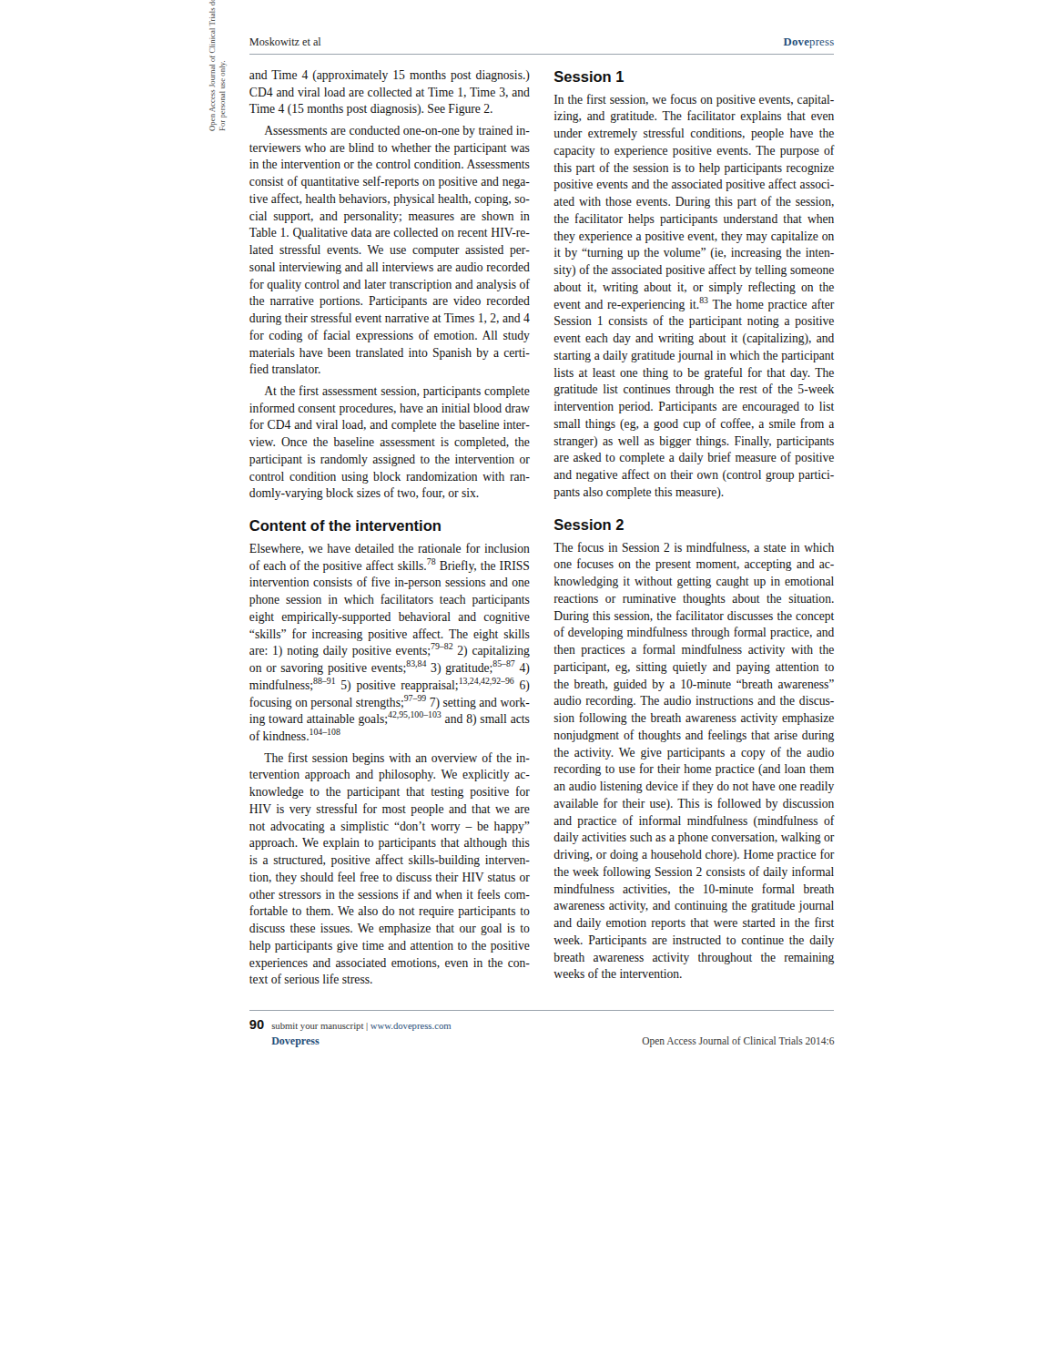Open Access Journal of Clinical Trials downloaded from https://www.dovepress.com/ by 128.104.232.166 on 20-Jul-2021 For personal use only.
Moskowitz et al
Dove press
and Time 4 (approximately 15 months post diagnosis.) CD4 and viral load are collected at Time 1, Time 3, and Time 4 (15 months post diagnosis). See Figure 2.
Assessments are conducted one-on-one by trained interviewers who are blind to whether the participant was in the intervention or the control condition. Assessments consist of quantitative self-reports on positive and negative affect, health behaviors, physical health, coping, social support, and personality; measures are shown in Table 1. Qualitative data are collected on recent HIV-related stressful events. We use computer assisted personal interviewing and all interviews are audio recorded for quality control and later transcription and analysis of the narrative portions. Participants are video recorded during their stressful event narrative at Times 1, 2, and 4 for coding of facial expressions of emotion. All study materials have been translated into Spanish by a certified translator.
At the first assessment session, participants complete informed consent procedures, have an initial blood draw for CD4 and viral load, and complete the baseline interview. Once the baseline assessment is completed, the participant is randomly assigned to the intervention or control condition using block randomization with randomly-varying block sizes of two, four, or six.
Content of the intervention
Elsewhere, we have detailed the rationale for inclusion of each of the positive affect skills.78 Briefly, the IRISS intervention consists of five in-person sessions and one phone session in which facilitators teach participants eight empirically-supported behavioral and cognitive “skills” for increasing positive affect. The eight skills are: 1) noting daily positive events;79–82 2) capitalizing on or savoring positive events;83,84 3) gratitude;85–87 4) mindfulness;88–91 5) positive reappraisal;13,24,42,92–96 6) focusing on personal strengths;97–99 7) setting and working toward attainable goals;42,95,100–103 and 8) small acts of kindness.104–108
The first session begins with an overview of the intervention approach and philosophy. We explicitly acknowledge to the participant that testing positive for HIV is very stressful for most people and that we are not advocating a simplistic “don’t worry – be happy” approach. We explain to participants that although this is a structured, positive affect skills-building intervention, they should feel free to discuss their HIV status or other stressors in the sessions if and when it feels comfortable to them. We also do not require participants to discuss these issues. We emphasize that our goal is to help participants give time and attention to the positive experiences and associated emotions, even in the context of serious life stress.
Session 1
In the first session, we focus on positive events, capitalizing, and gratitude. The facilitator explains that even under extremely stressful conditions, people have the capacity to experience positive events. The purpose of this part of the session is to help participants recognize positive events and the associated positive affect associated with those events. During this part of the session, the facilitator helps participants understand that when they experience a positive event, they may capitalize on it by “turning up the volume” (ie, increasing the intensity) of the associated positive affect by telling someone about it, writing about it, or simply reflecting on the event and re-experiencing it.83 The home practice after Session 1 consists of the participant noting a positive event each day and writing about it (capitalizing), and starting a daily gratitude journal in which the participant lists at least one thing to be grateful for that day. The gratitude list continues through the rest of the 5-week intervention period. Participants are encouraged to list small things (eg, a good cup of coffee, a smile from a stranger) as well as bigger things. Finally, participants are asked to complete a daily brief measure of positive and negative affect on their own (control group participants also complete this measure).
Session 2
The focus in Session 2 is mindfulness, a state in which one focuses on the present moment, accepting and acknowledging it without getting caught up in emotional reactions or ruminative thoughts about the situation. During this session, the facilitator discusses the concept of developing mindfulness through formal practice, and then practices a formal mindfulness activity with the participant, eg, sitting quietly and paying attention to the breath, guided by a 10-minute “breath awareness” audio recording. The audio instructions and the discussion following the breath awareness activity emphasize nonjudgment of thoughts and feelings that arise during the activity. We give participants a copy of the audio recording to use for their home practice (and loan them an audio listening device if they do not have one readily available for their use). This is followed by discussion and practice of informal mindfulness (mindfulness of daily activities such as a phone conversation, walking or driving, or doing a household chore). Home practice for the week following Session 2 consists of daily informal mindfulness activities, the 10-minute formal breath awareness activity, and continuing the gratitude journal and daily emotion reports that were started in the first week. Participants are instructed to continue the daily breath awareness activity throughout the remaining weeks of the intervention.
90 submit your manuscript | www.dovepress.com
Dovepress
Open Access Journal of Clinical Trials 2014:6